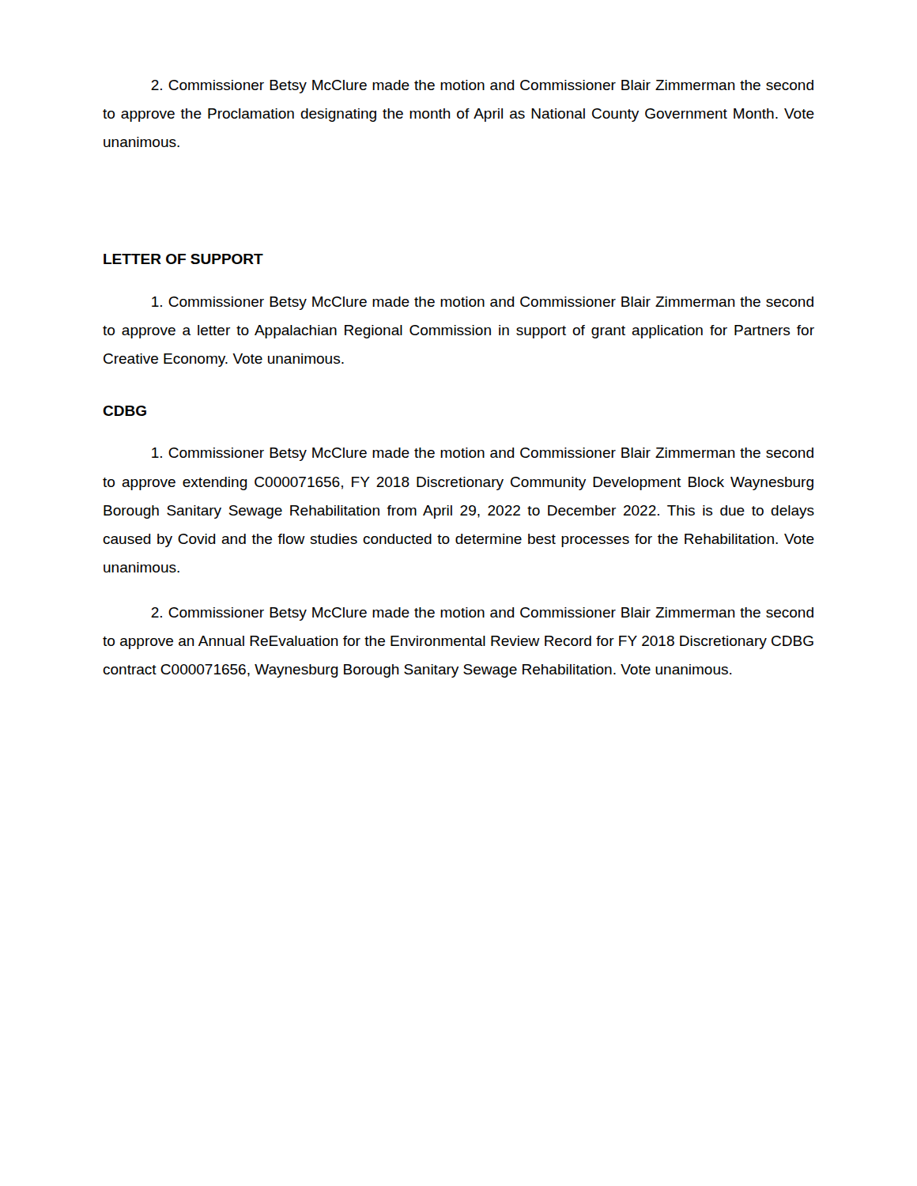2. Commissioner Betsy McClure made the motion and Commissioner Blair Zimmerman the second to approve the Proclamation designating the month of April as National County Government Month. Vote unanimous.
LETTER OF SUPPORT
1. Commissioner Betsy McClure made the motion and Commissioner Blair Zimmerman the second to approve a letter to Appalachian Regional Commission in support of grant application for Partners for Creative Economy. Vote unanimous.
CDBG
1. Commissioner Betsy McClure made the motion and Commissioner Blair Zimmerman the second to approve extending C000071656, FY 2018 Discretionary Community Development Block Waynesburg Borough Sanitary Sewage Rehabilitation from April 29, 2022 to December 2022. This is due to delays caused by Covid and the flow studies conducted to determine best processes for the Rehabilitation. Vote unanimous.
2. Commissioner Betsy McClure made the motion and Commissioner Blair Zimmerman the second to approve an Annual ReEvaluation for the Environmental Review Record for FY 2018 Discretionary CDBG contract C000071656, Waynesburg Borough Sanitary Sewage Rehabilitation. Vote unanimous.